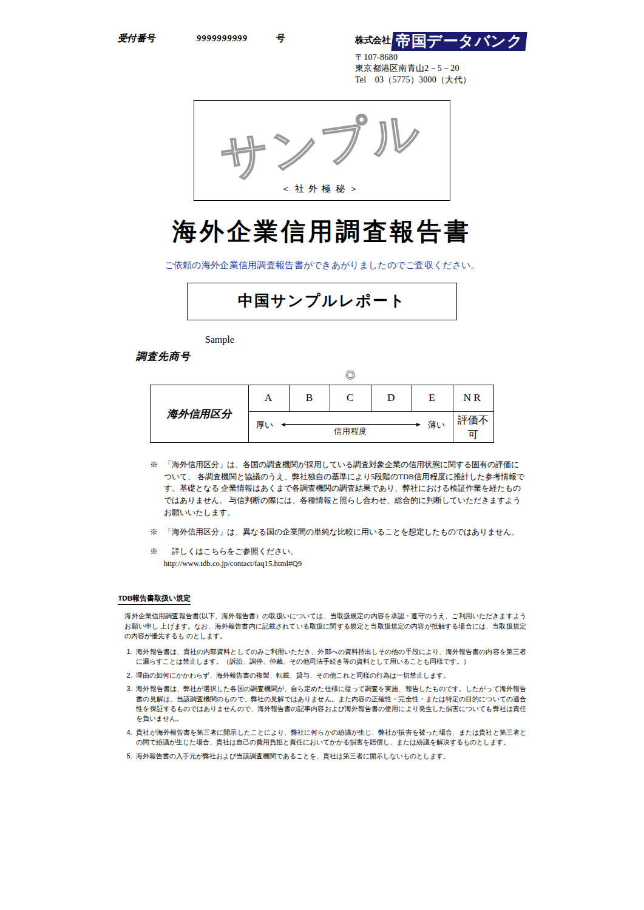受付番号 9999999999 号
株式会社 帝国データバンク
〒107-8680
東京都港区南青山2－5－20
Tel　03（5775）3000（大代）
サンプル
＜社外極秘＞
海外企業信用調査報告書
ご依頼の海外企業信用調査報告書ができあがりましたのでご査収ください。
中国サンプルレポート
Sample
調査先商号
| 海外信用区分 | A | B | ◎ C | D | E | NR |
| 厚い 薄い 信用程度 | 評価不可 |
※
「海外信用区分」は、各国の調査機関が採用している調査対象企業の信用状態に関する固有の評価について、 各調査機関と協議のうえ、弊社独自の基準により5段階のTDB信用程度に推計した参考情報です。基礎となる 企業情報はあくまで各調査機関の調査結果であり、弊社における検証作業を経たものではありません。 与信判断の際には、各種情報と照らし合わせ、総合的に判断していただきますようお願いいたします。
※
「海外信用区分」は、異なる国の企業間の単純な比較に用いることを想定したものではありません。
※
　詳しくはこちらをご参照ください。
http://www.tdb.co.jp/contact/faq15.html#Q9
TDB報告書取扱い規定
海外企業信用調査報告書(以下、海外報告書）の取扱いについては、当取扱規定の内容を承認・遵守のうえ、ご利用いただきますようお願い申し 上げます。なお、海外報告書内に記載されている取扱に関する規定と当取扱規定の内容が抵触する場合には、当取扱規定の内容が優先するも のとします。
海外報告書は、貴社の内部資料としてのみご利用いただき、外部への資料持出しその他の手段により、海外報告書の内容を第三者に漏らすことは禁止します。（訴訟、調停、仲裁、その他司法手続き等の資料として用いることも同様です。）
理由の如何にかかわらず、海外報告書の複製、転載、貸与、その他これと同様の行為は一切禁止します。
海外報告書は、弊社が選択した各国の調査機関が、自ら定めた仕様に従って調査を実施、報告したものです。したがって海外報告書の見解は、当該調査機関のもので、弊社の見解ではありません。また内容の正確性・完全性・または特定の目的についての適合性を保証するものではありませんので、海外報告書の記事内容および海外報告書の使用により発生した損害についても弊社は責任を負いません。
貴社が海外報告書を第三者に開示したことにより、弊社に何らかの紛議が生じ、弊社が損害を被った場合、または貴社と第三者との間で紛議が生じた場合、貴社は自己の費用負担と責任においてかかる損害を賠償し、または紛議を解決するものとします。
海外報告書の入手元が弊社および当該調査機関であることを、貴社は第三者に開示しないものとします。